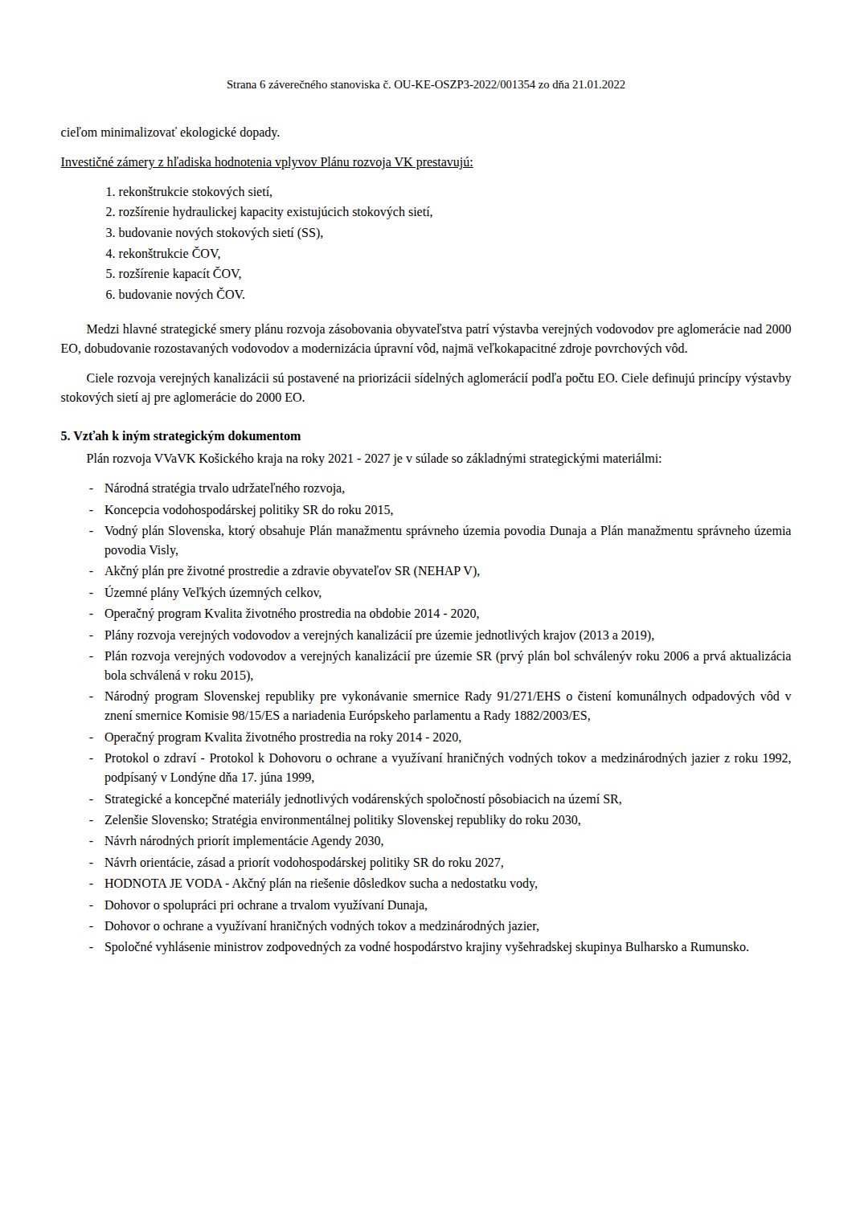Strana 6 záverečného stanoviska č. OU-KE-OSZP3-2022/001354 zo dňa 21.01.2022
cieľom minimalizovať ekologické dopady.
Investičné zámery z hľadiska hodnotenia vplyvov Plánu rozvoja VK prestavujú:
rekonštrukcie stokových sietí,
rozšírenie hydraulickej kapacity existujúcich stokových sietí,
budovanie nových stokových sietí (SS),
rekonštrukcie ČOV,
rozšírenie kapacít ČOV,
budovanie nových ČOV.
Medzi hlavné strategické smery plánu rozvoja zásobovania obyvateľstva patrí výstavba verejných vodovodov pre aglomerácie nad 2000 EO, dobudovanie rozostavaných vodovodov a modernizácia úpravní vôd, najmä veľkokapacitné zdroje povrchových vôd.
Ciele rozvoja verejných kanalizácii sú postavené na priorizácii sídelných aglomerácií podľa počtu EO. Ciele definujú princípy výstavby stokových sietí aj pre aglomerácie do 2000 EO.
5. Vzťah k iným strategickým dokumentom
Plán rozvoja VVaVK Košického kraja na roky 2021 - 2027 je v súlade so základnými strategickými materiálmi:
Národná stratégia trvalo udržateľného rozvoja,
Koncepcia vodohospodárskej politiky SR do roku 2015,
Vodný plán Slovenska, ktorý obsahuje Plán manažmentu správneho územia povodia Dunaja a Plán manažmentu správneho územia povodia Visly,
Akčný plán pre životné prostredie a zdravie obyvateľov SR (NEHAP V),
Územné plány Veľkých územných celkov,
Operačný program Kvalita životného prostredia na obdobie 2014 - 2020,
Plány rozvoja verejných vodovodov a verejných kanalizácií pre územie jednotlivých krajov (2013 a 2019),
Plán rozvoja verejných vodovodov a verejných kanalizácií pre územie SR (prvý plán bol schválenýv roku 2006 a prvá aktualizácia bola schválená v roku 2015),
Národný program Slovenskej republiky pre vykonávanie smernice Rady 91/271/EHS o čistení komunálnych odpadových vôd v znení smernice Komisie 98/15/ES a nariadenia Európskeho parlamentu a Rady 1882/2003/ES,
Operačný program Kvalita životného prostredia na roky 2014 - 2020,
Protokol o zdraví - Protokol k Dohovoru o ochrane a využívaní hraničných vodných tokov a medzinárodných jazier z roku 1992, podpísaný v Londýne dňa 17. júna 1999,
Strategické a koncepčné materiály jednotlivých vodárenských spoločností pôsobiacich na území SR,
Zelenšie Slovensko; Stratégia environmentálnej politiky Slovenskej republiky do roku 2030,
Návrh národných priorít implementácie Agendy 2030,
Návrh orientácie, zásad a priorít vodohospodárskej politiky SR do roku 2027,
HODNOTA JE VODA - Akčný plán na riešenie dôsledkov sucha a nedostatku vody,
Dohovor o spolupráci pri ochrane a trvalom využívaní Dunaja,
Dohovor o ochrane a využívaní hraničných vodných tokov a medzinárodných jazier,
Spoločné vyhlásenie ministrov zodpovedných za vodné hospodárstvo krajiny vyšehradskej skupinya Bulharsko a Rumunsko.